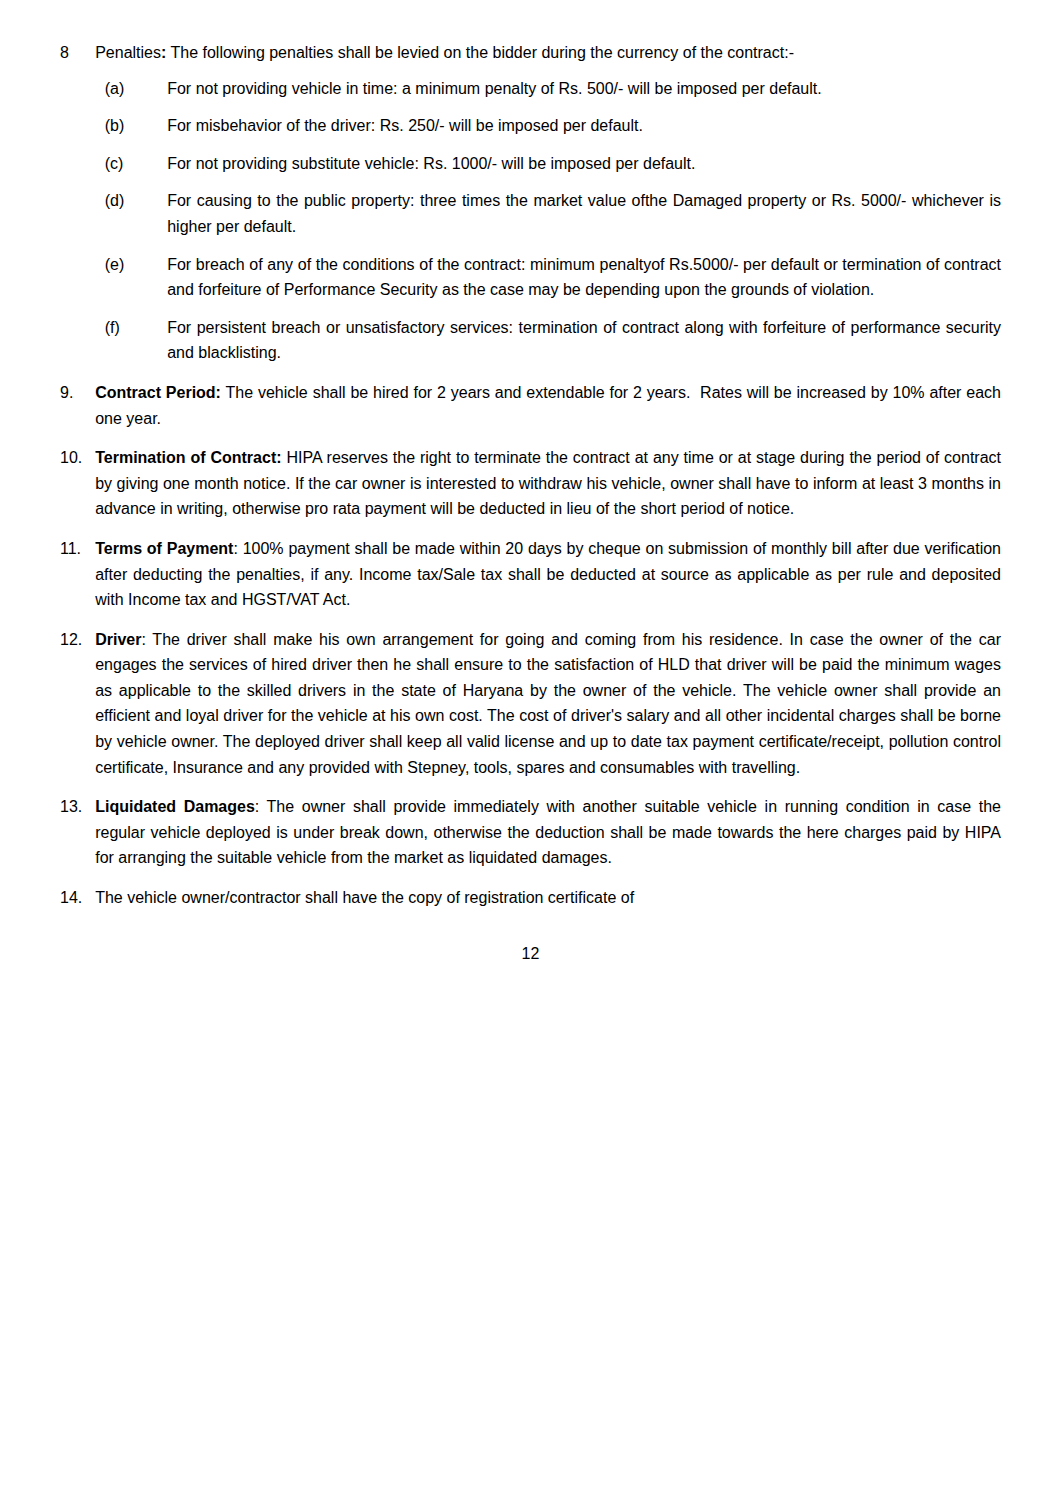8 Penalties: The following penalties shall be levied on the bidder during the currency of the contract:-
(a) For not providing vehicle in time: a minimum penalty of Rs. 500/- will be imposed per default.
(b) For misbehavior of the driver: Rs. 250/- will be imposed per default.
(c) For not providing substitute vehicle: Rs. 1000/- will be imposed per default.
(d) For causing to the public property: three times the market value ofthe Damaged property or Rs. 5000/- whichever is higher per default.
(e) For breach of any of the conditions of the contract: minimum penaltyof Rs.5000/- per default or termination of contract and forfeiture of Performance Security as the case may be depending upon the grounds of violation.
(f) For persistent breach or unsatisfactory services: termination of contract along with forfeiture of performance security and blacklisting.
9. Contract Period: The vehicle shall be hired for 2 years and extendable for 2 years. Rates will be increased by 10% after each one year.
10. Termination of Contract: HIPA reserves the right to terminate the contract at any time or at stage during the period of contract by giving one month notice. If the car owner is interested to withdraw his vehicle, owner shall have to inform at least 3 months in advance in writing, otherwise pro rata payment will be deducted in lieu of the short period of notice.
11. Terms of Payment: 100% payment shall be made within 20 days by cheque on submission of monthly bill after due verification after deducting the penalties, if any. Income tax/Sale tax shall be deducted at source as applicable as per rule and deposited with Income tax and HGST/VAT Act.
12. Driver: The driver shall make his own arrangement for going and coming from his residence. In case the owner of the car engages the services of hired driver then he shall ensure to the satisfaction of HLD that driver will be paid the minimum wages as applicable to the skilled drivers in the state of Haryana by the owner of the vehicle. The vehicle owner shall provide an efficient and loyal driver for the vehicle at his own cost. The cost of driver's salary and all other incidental charges shall be borne by vehicle owner. The deployed driver shall keep all valid license and up to date tax payment certificate/receipt, pollution control certificate, Insurance and any provided with Stepney, tools, spares and consumables with travelling.
13. Liquidated Damages: The owner shall provide immediately with another suitable vehicle in running condition in case the regular vehicle deployed is under break down, otherwise the deduction shall be made towards the here charges paid by HIPA for arranging the suitable vehicle from the market as liquidated damages.
14. The vehicle owner/contractor shall have the copy of registration certificate of
12